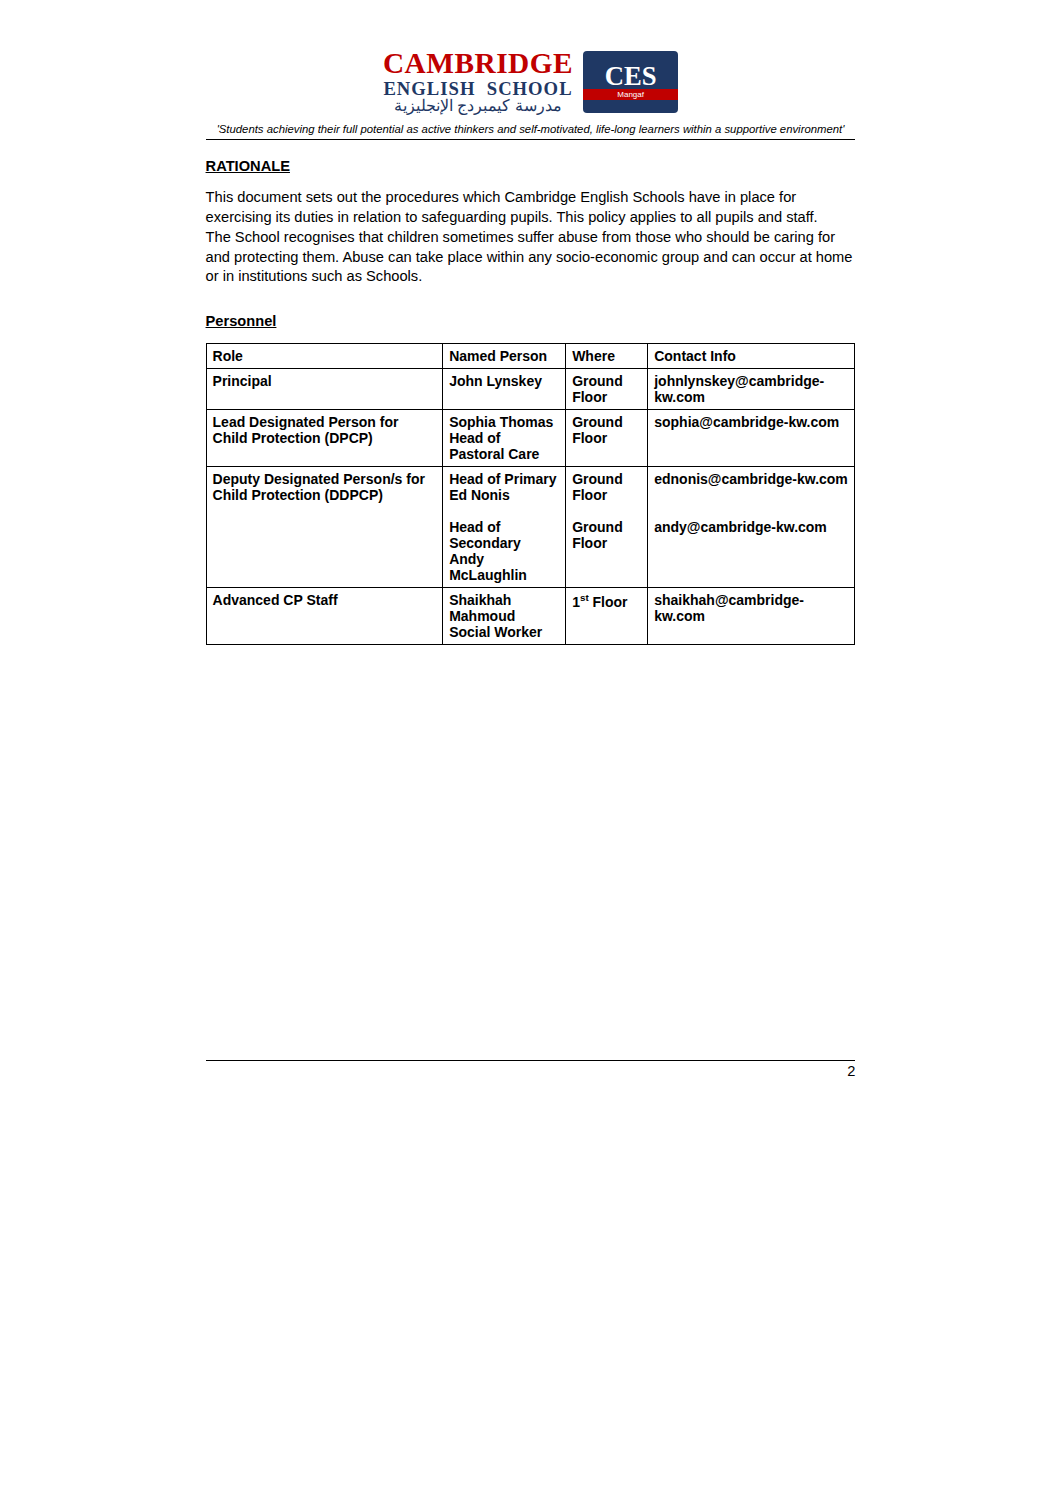CAMBRIDGE
ENGLISH SCHOOL
مدرسة كيمبردج الإنجليزية
CES
Mangaf
'Students achieving their full potential as active thinkers and self-motivated, life-long learners within a supportive environment'
RATIONALE
This document sets out the procedures which Cambridge English Schools have in place for exercising its duties in relation to safeguarding pupils. This policy applies to all pupils and staff.
The School recognises that children sometimes suffer abuse from those who should be caring for and protecting them. Abuse can take place within any socio-economic group and can occur at home or in institutions such as Schools.
Personnel
| Role | Named Person | Where | Contact Info |
| --- | --- | --- | --- |
| Principal | John Lynskey | Ground Floor | johnlynskey@cambridge-kw.com |
| Lead Designated Person for Child Protection (DPCP) | Sophia Thomas Head of Pastoral Care | Ground Floor | sophia@cambridge-kw.com |
| Deputy Designated Person/s for Child Protection (DDPCP) | Head of Primary Ed Nonis Head of Secondary Andy McLaughlin | Ground Floor Ground Floor | ednonis@cambridge-kw.com andy@cambridge-kw.com |
| Advanced CP Staff | Shaikhah Mahmoud Social Worker | 1 st Floor | shaikhah@cambridge-kw.com |
2